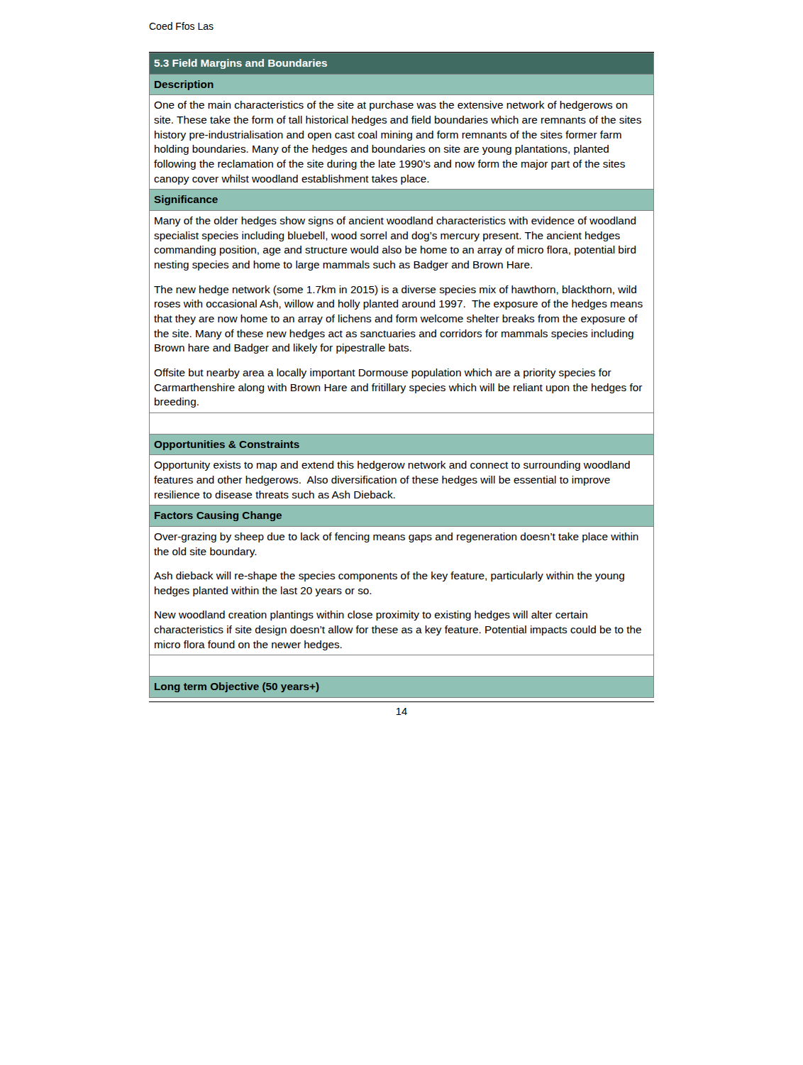Coed Ffos Las
| 5.3 Field Margins and Boundaries |
| Description |
| One of the main characteristics of the site at purchase was the extensive network of hedgerows on site. These take the form of tall historical hedges and field boundaries which are remnants of the sites history pre-industrialisation and open cast coal mining and form remnants of the sites former farm holding boundaries. Many of the hedges and boundaries on site are young plantations, planted following the reclamation of the site during the late 1990’s and now form the major part of the sites canopy cover whilst woodland establishment takes place. |
| Significance |
| Many of the older hedges show signs of ancient woodland characteristics with evidence of woodland specialist species including bluebell, wood sorrel and dog’s mercury present. The ancient hedges commanding position, age and structure would also be home to an array of micro flora, potential bird nesting species and home to large mammals such as Badger and Brown Hare. The new hedge network (some 1.7km in 2015) is a diverse species mix of hawthorn, blackthorn, wild roses with occasional Ash, willow and holly planted around 1997. The exposure of the hedges means that they are now home to an array of lichens and form welcome shelter breaks from the exposure of the site. Many of these new hedges act as sanctuaries and corridors for mammals species including Brown hare and Badger and likely for pipestralle bats. Offsite but nearby area a locally important Dormouse population which are a priority species for Carmarthenshire along with Brown Hare and fritillary species which will be reliant upon the hedges for breeding. |
| Opportunities & Constraints |
| Opportunity exists to map and extend this hedgerow network and connect to surrounding woodland features and other hedgerows. Also diversification of these hedges will be essential to improve resilience to disease threats such as Ash Dieback. |
| Factors Causing Change |
| Over-grazing by sheep due to lack of fencing means gaps and regeneration doesn’t take place within the old site boundary. Ash dieback will re-shape the species components of the key feature, particularly within the young hedges planted within the last 20 years or so. New woodland creation plantings within close proximity to existing hedges will alter certain characteristics if site design doesn’t allow for these as a key feature. Potential impacts could be to the micro flora found on the newer hedges. |
| Long term Objective (50 years+) |
14